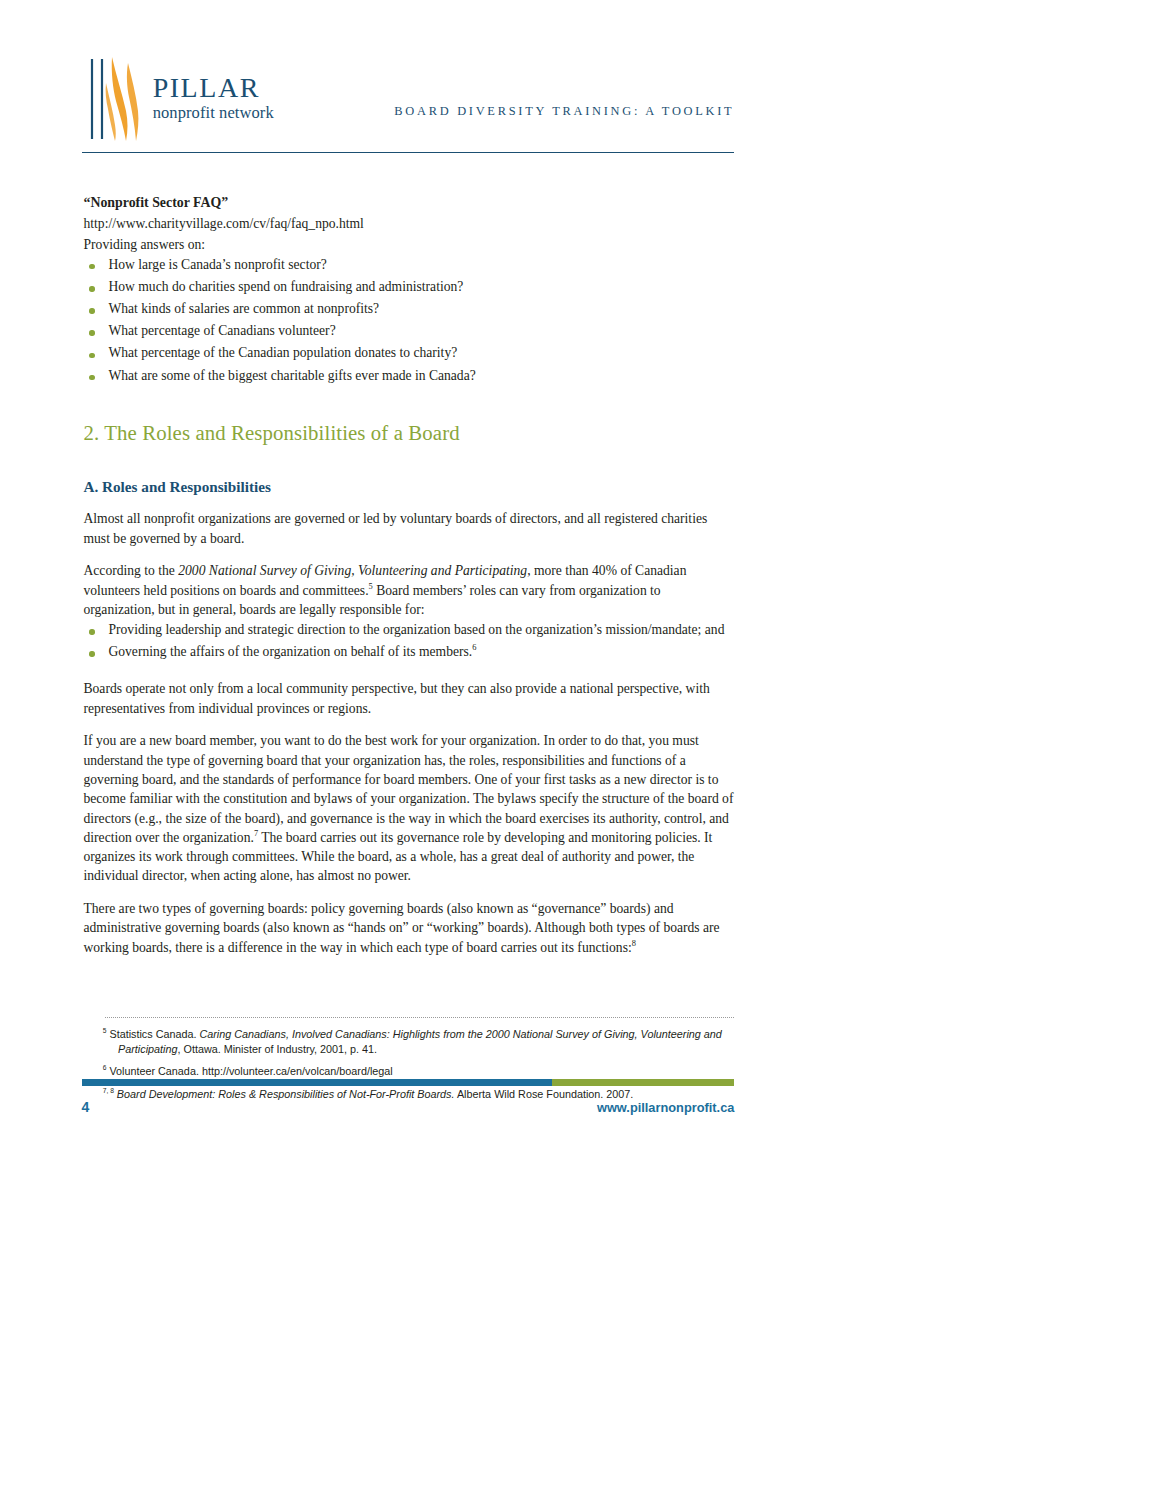PILLAR
nonprofit network
Board Diversity Training: A Toolkit
“Nonprofit Sector FAQ”
http://www.charityvillage.com/cv/faq/faq_npo.html
Providing answers on:
How large is Canada’s nonprofit sector?
How much do charities spend on fundraising and administration?
What kinds of salaries are common at nonprofits?
What percentage of Canadians volunteer?
What percentage of the Canadian population donates to charity?
What are some of the biggest charitable gifts ever made in Canada?
2. The Roles and Responsibilities of a Board
A. Roles and Responsibilities
Almost all nonprofit organizations are governed or led by voluntary boards of directors, and all registered charities must be governed by a board.
According to the 2000 National Survey of Giving, Volunteering and Participating, more than 40% of Canadian volunteers held positions on boards and committees.5 Board members’ roles can vary from organization to organization, but in general, boards are legally responsible for:
Providing leadership and strategic direction to the organization based on the organization’s mission/mandate; and
Governing the affairs of the organization on behalf of its members.6
Boards operate not only from a local community perspective, but they can also provide a national perspective, with representatives from individual provinces or regions.
If you are a new board member, you want to do the best work for your organization. In order to do that, you must understand the type of governing board that your organization has, the roles, responsibilities and functions of a governing board, and the standards of performance for board members. One of your first tasks as a new director is to become familiar with the constitution and bylaws of your organization. The bylaws specify the structure of the board of directors (e.g., the size of the board), and governance is the way in which the board exercises its authority, control, and direction over the organization.7 The board carries out its governance role by developing and monitoring policies. It organizes its work through committees. While the board, as a whole, has a great deal of authority and power, the individual director, when acting alone, has almost no power.
There are two types of governing boards: policy governing boards (also known as “governance” boards) and administrative governing boards (also known as “hands on” or “working” boards). Although both types of boards are working boards, there is a difference in the way in which each type of board carries out its functions:8
5 Statistics Canada. Caring Canadians, Involved Canadians: Highlights from the 2000 National Survey of Giving, Volunteering and Participating, Ottawa. Minister of Industry, 2001, p. 41.
6 Volunteer Canada. http://volunteer.ca/en/volcan/board/legal
7, 8 Board Development: Roles & Responsibilities of Not-For-Profit Boards. Alberta Wild Rose Foundation. 2007.
4
www.pillarnonprofit.ca